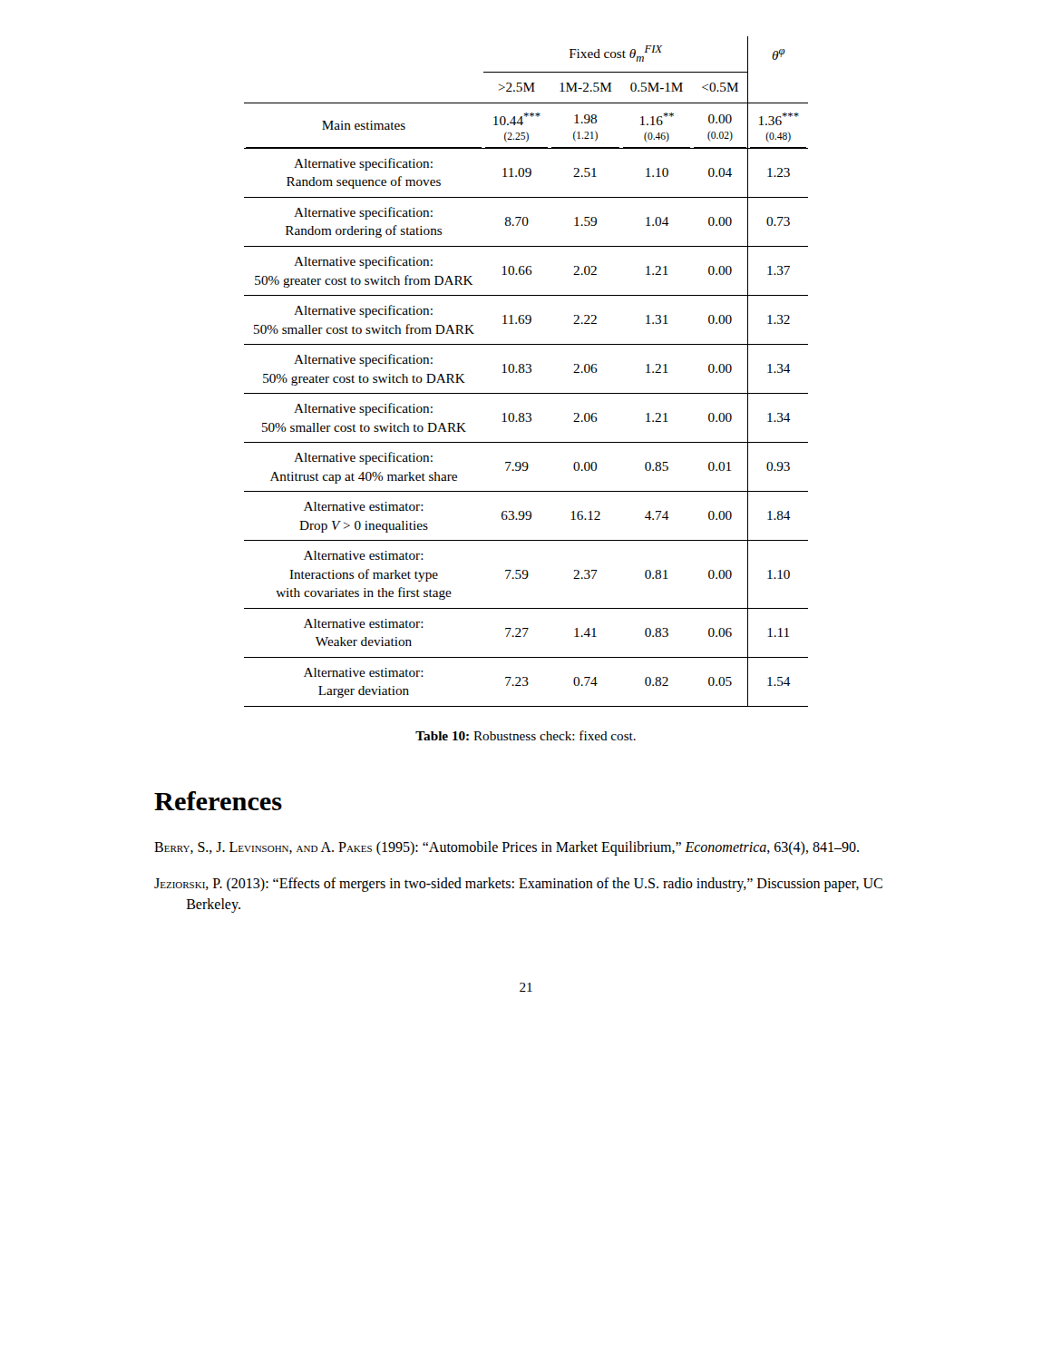Table 10: Robustness check: fixed cost.
| | Fixed cost θ m FIX | θ φ |
| --- | --- | --- |
| | >2.5M | 1M-2.5M | 0.5M-1M | <0.5M | |
| Main estimates | 10.44 *** (2.25) | 1.98 (1.21) | 1.16 ** (0.46) | 0.00 (0.02) | 1.36 *** (0.48) |
| Alternative specification: Random sequence of moves | 11.09 | 2.51 | 1.10 | 0.04 | 1.23 |
| Alternative specification: Random ordering of stations | 8.70 | 1.59 | 1.04 | 0.00 | 0.73 |
| Alternative specification: 50% greater cost to switch from DARK | 10.66 | 2.02 | 1.21 | 0.00 | 1.37 |
| Alternative specification: 50% smaller cost to switch from DARK | 11.69 | 2.22 | 1.31 | 0.00 | 1.32 |
| Alternative specification: 50% greater cost to switch to DARK | 10.83 | 2.06 | 1.21 | 0.00 | 1.34 |
| Alternative specification: 50% smaller cost to switch to DARK | 10.83 | 2.06 | 1.21 | 0.00 | 1.34 |
| Alternative specification: Antitrust cap at 40% market share | 7.99 | 0.00 | 0.85 | 0.01 | 0.93 |
| Alternative estimator: Drop V > 0 inequalities | 63.99 | 16.12 | 4.74 | 0.00 | 1.84 |
| Alternative estimator: Interactions of market type with covariates in the first stage | 7.59 | 2.37 | 0.81 | 0.00 | 1.10 |
| Alternative estimator: Weaker deviation | 7.27 | 1.41 | 0.83 | 0.06 | 1.11 |
| Alternative estimator: Larger deviation | 7.23 | 0.74 | 0.82 | 0.05 | 1.54 |
References
Berry, S., J. Levinsohn, and A. Pakes (1995): “Automobile Prices in Market Equilibrium,” Econometrica, 63(4), 841–90.
Jeziorski, P. (2013): “Effects of mergers in two-sided markets: Examination of the U.S. radio industry,” Discussion paper, UC Berkeley.
21